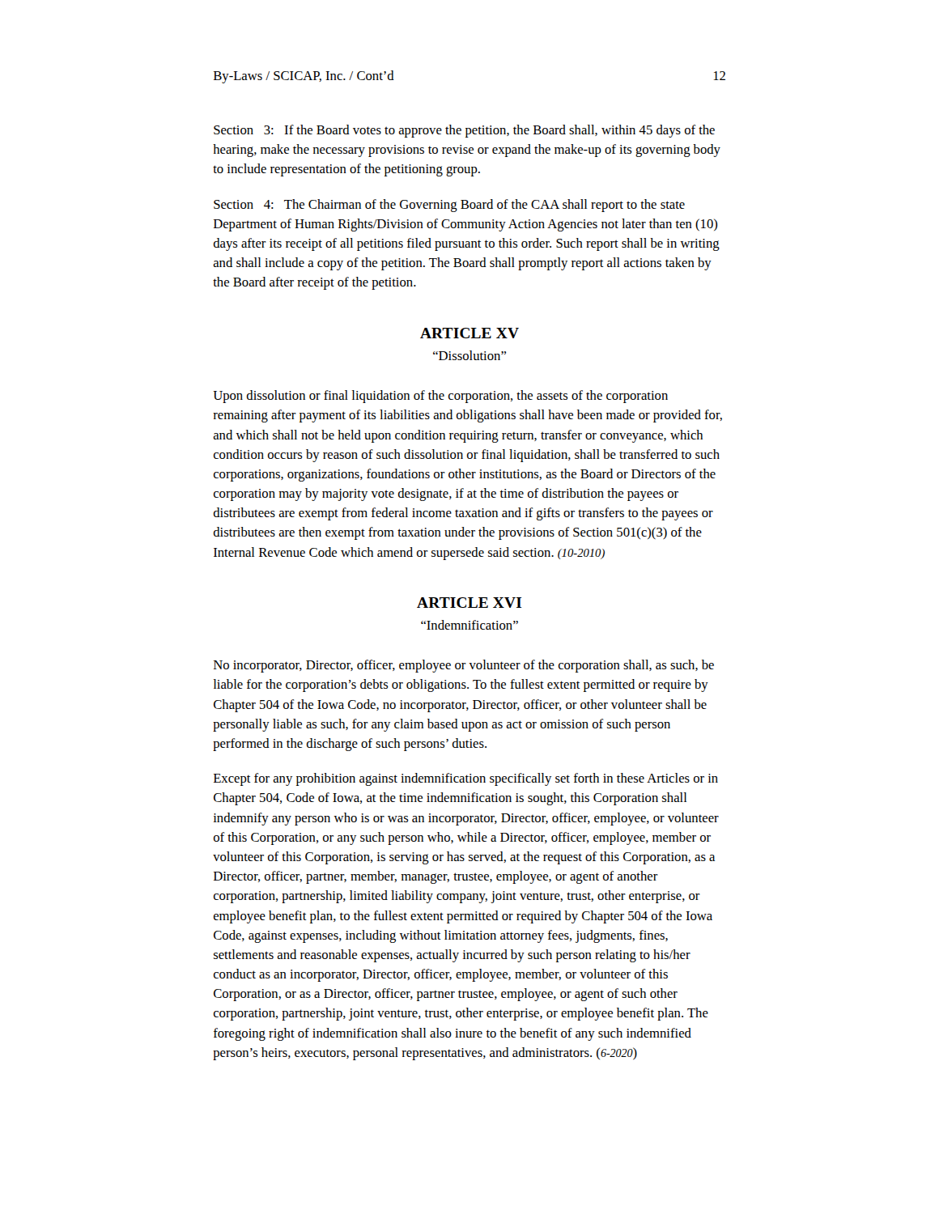By-Laws / SCICAP, Inc. / Cont’d
12
Section 3: If the Board votes to approve the petition, the Board shall, within 45 days of the hearing, make the necessary provisions to revise or expand the make-up of its governing body to include representation of the petitioning group.
Section 4: The Chairman of the Governing Board of the CAA shall report to the state Department of Human Rights/Division of Community Action Agencies not later than ten (10) days after its receipt of all petitions filed pursuant to this order. Such report shall be in writing and shall include a copy of the petition. The Board shall promptly report all actions taken by the Board after receipt of the petition.
ARTICLE XV
“Dissolution”
Upon dissolution or final liquidation of the corporation, the assets of the corporation remaining after payment of its liabilities and obligations shall have been made or provided for, and which shall not be held upon condition requiring return, transfer or conveyance, which condition occurs by reason of such dissolution or final liquidation, shall be transferred to such corporations, organizations, foundations or other institutions, as the Board or Directors of the corporation may by majority vote designate, if at the time of distribution the payees or distributees are exempt from federal income taxation and if gifts or transfers to the payees or distributees are then exempt from taxation under the provisions of Section 501(c)(3) of the Internal Revenue Code which amend or supersede said section. (10-2010)
ARTICLE XVI
“Indemnification”
No incorporator, Director, officer, employee or volunteer of the corporation shall, as such, be liable for the corporation’s debts or obligations. To the fullest extent permitted or require by Chapter 504 of the Iowa Code, no incorporator, Director, officer, or other volunteer shall be personally liable as such, for any claim based upon as act or omission of such person performed in the discharge of such persons’ duties.
Except for any prohibition against indemnification specifically set forth in these Articles or in Chapter 504, Code of Iowa, at the time indemnification is sought, this Corporation shall indemnify any person who is or was an incorporator, Director, officer, employee, or volunteer of this Corporation, or any such person who, while a Director, officer, employee, member or volunteer of this Corporation, is serving or has served, at the request of this Corporation, as a Director, officer, partner, member, manager, trustee, employee, or agent of another corporation, partnership, limited liability company, joint venture, trust, other enterprise, or employee benefit plan, to the fullest extent permitted or required by Chapter 504 of the Iowa Code, against expenses, including without limitation attorney fees, judgments, fines, settlements and reasonable expenses, actually incurred by such person relating to his/her conduct as an incorporator, Director, officer, employee, member, or volunteer of this Corporation, or as a Director, officer, partner trustee, employee, or agent of such other corporation, partnership, joint venture, trust, other enterprise, or employee benefit plan. The foregoing right of indemnification shall also inure to the benefit of any such indemnified person’s heirs, executors, personal representatives, and administrators. (6-2020)